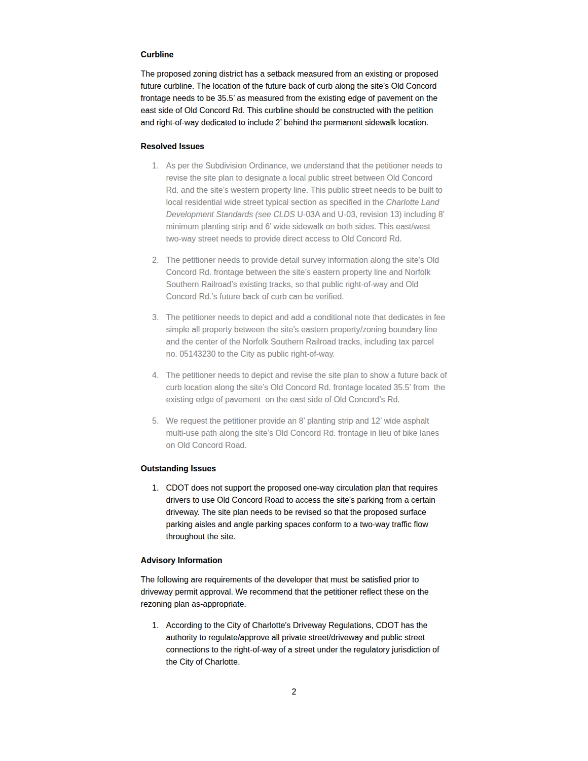Curbline
The proposed zoning district has a setback measured from an existing or proposed future curbline. The location of the future back of curb along the site’s Old Concord frontage needs to be 35.5’ as measured from the existing edge of pavement on the east side of Old Concord Rd. This curbline should be constructed with the petition and right-of-way dedicated to include 2’ behind the permanent sidewalk location.
Resolved Issues
As per the Subdivision Ordinance, we understand that the petitioner needs to revise the site plan to designate a local public street between Old Concord Rd. and the site’s western property line. This public street needs to be built to local residential wide street typical section as specified in the Charlotte Land Development Standards (see CLDS U-03A and U-03, revision 13) including 8’ minimum planting strip and 6’ wide sidewalk on both sides. This east/west two-way street needs to provide direct access to Old Concord Rd.
The petitioner needs to provide detail survey information along the site’s Old Concord Rd. frontage between the site’s eastern property line and Norfolk Southern Railroad’s existing tracks, so that public right-of-way and Old Concord Rd.’s future back of curb can be verified.
The petitioner needs to depict and add a conditional note that dedicates in fee simple all property between the site’s eastern property/zoning boundary line and the center of the Norfolk Southern Railroad tracks, including tax parcel no. 05143230 to the City as public right-of-way.
The petitioner needs to depict and revise the site plan to show a future back of curb location along the site’s Old Concord Rd. frontage located 35.5’ from the existing edge of pavement on the east side of Old Concord’s Rd.
We request the petitioner provide an 8’ planting strip and 12’ wide asphalt multi-use path along the site’s Old Concord Rd. frontage in lieu of bike lanes on Old Concord Road.
Outstanding Issues
CDOT does not support the proposed one-way circulation plan that requires drivers to use Old Concord Road to access the site’s parking from a certain driveway. The site plan needs to be revised so that the proposed surface parking aisles and angle parking spaces conform to a two-way traffic flow throughout the site.
Advisory Information
The following are requirements of the developer that must be satisfied prior to driveway permit approval. We recommend that the petitioner reflect these on the rezoning plan as-appropriate.
According to the City of Charlotte's Driveway Regulations, CDOT has the authority to regulate/approve all private street/driveway and public street connections to the right-of-way of a street under the regulatory jurisdiction of the City of Charlotte.
2